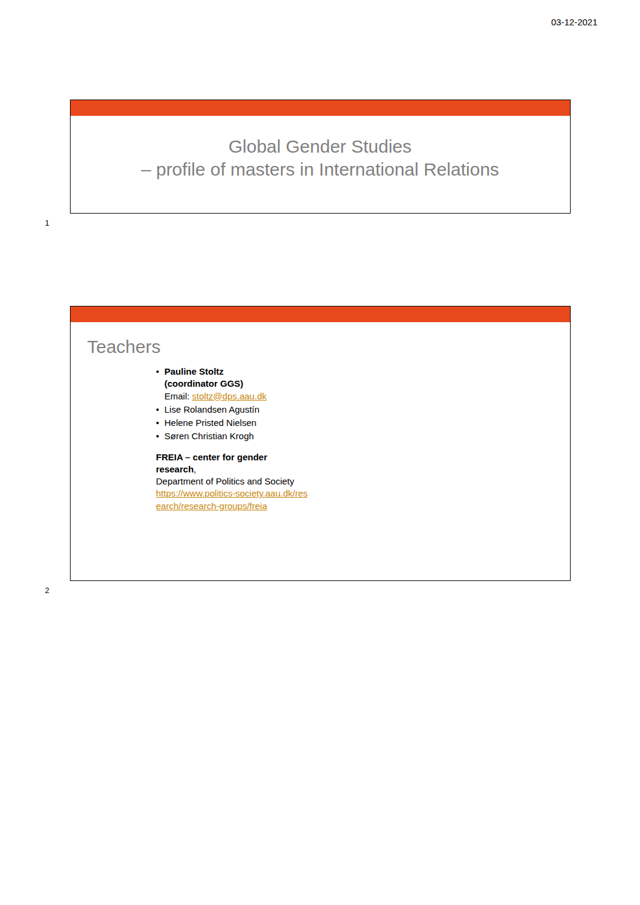03-12-2021
Global Gender Studies
– profile of masters in International Relations
1
Teachers
Pauline Stoltz
(coordinator GGS)
Email: stoltz@dps.aau.dk
Lise Rolandsen Agustín
Helene Pristed Nielsen
Søren Christian Krogh
FREIA – center for gender research,
Department of Politics and Society
https://www.politics-society.aau.dk/research/research-groups/freia
2